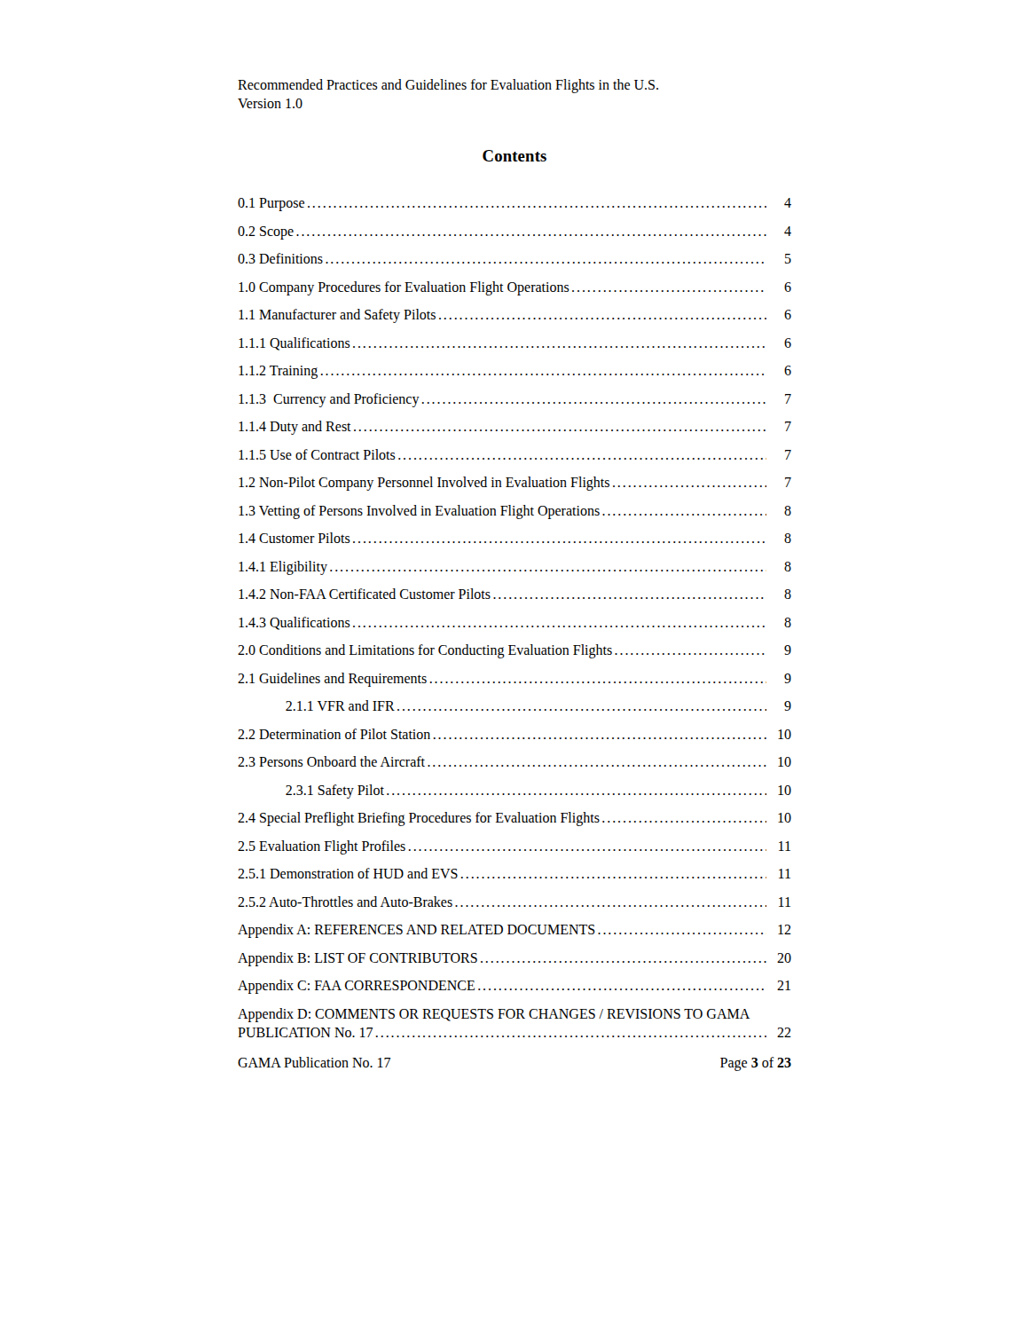Recommended Practices and Guidelines for Evaluation Flights in the U.S.
Version 1.0
Contents
0.1 Purpose .................................................................................................................. 4
0.2 Scope ..................................................................................................................... 4
0.3 Definitions .............................................................................................................. 5
1.0 Company Procedures for Evaluation Flight Operations ......................................................... 6
1.1 Manufacturer and Safety Pilots ............................................................................................. 6
1.1.1 Qualifications ............................................................................................................... 6
1.1.2 Training ....................................................................................................................... 6
1.1.3 Currency and Proficiency ............................................................................................... 7
1.1.4 Duty and Rest ............................................................................................................... 7
1.1.5 Use of Contract Pilots ..................................................................................................... 7
1.2 Non-Pilot Company Personnel Involved in Evaluation Flights .......................................... 7
1.3 Vetting of Persons Involved in Evaluation Flight Operations ............................................. 8
1.4 Customer Pilots ............................................................................................................... 8
1.4.1 Eligibility ..................................................................................................................... 8
1.4.2 Non-FAA Certificated Customer Pilots .............................................................................. 8
1.4.3 Qualifications ............................................................................................................... 8
2.0 Conditions and Limitations for Conducting Evaluation Flights .............................................. 9
2.1 Guidelines and Requirements ................................................................................................ 9
2.1.1 VFR and IFR .............................................................................................................. 9
2.2 Determination of Pilot Station ............................................................................................. 10
2.3 Persons Onboard the Aircraft .............................................................................................. 10
2.3.1 Safety Pilot ................................................................................................................ 10
2.4 Special Preflight Briefing Procedures for Evaluation Flights ............................................ 10
2.5 Evaluation Flight Profiles .................................................................................................... 11
2.5.1 Demonstration of HUD and EVS ................................................................................... 11
2.5.2 Auto-Throttles and Auto-Brakes .................................................................................... 11
Appendix A: REFERENCES AND RELATED DOCUMENTS ................................................ 12
Appendix B: LIST OF CONTRIBUTORS .................................................................................. 20
Appendix C: FAA CORRESPONDENCE ................................................................................... 21
Appendix D: COMMENTS OR REQUESTS FOR CHANGES / REVISIONS TO GAMA PUBLICATION No. 17 .......................................................................................................... 22
GAMA Publication No. 17
Page 3 of 23